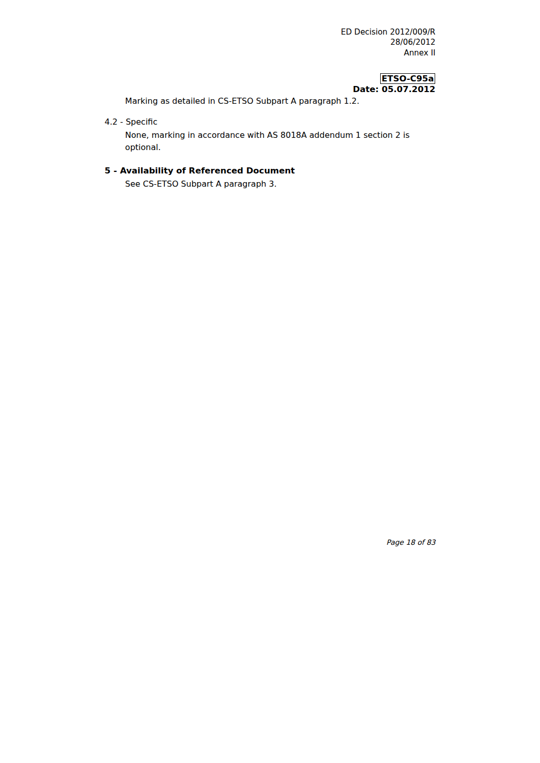ED Decision 2012/009/R
28/06/2012
Annex II
ETSO-C95a
Date: 05.07.2012
Marking as detailed in CS-ETSO Subpart A paragraph 1.2.
4.2 - Specific
None, marking in accordance with AS 8018A addendum 1 section 2 is optional.
5 - Availability of Referenced Document
See CS-ETSO Subpart A paragraph 3.
Page 18 of 83